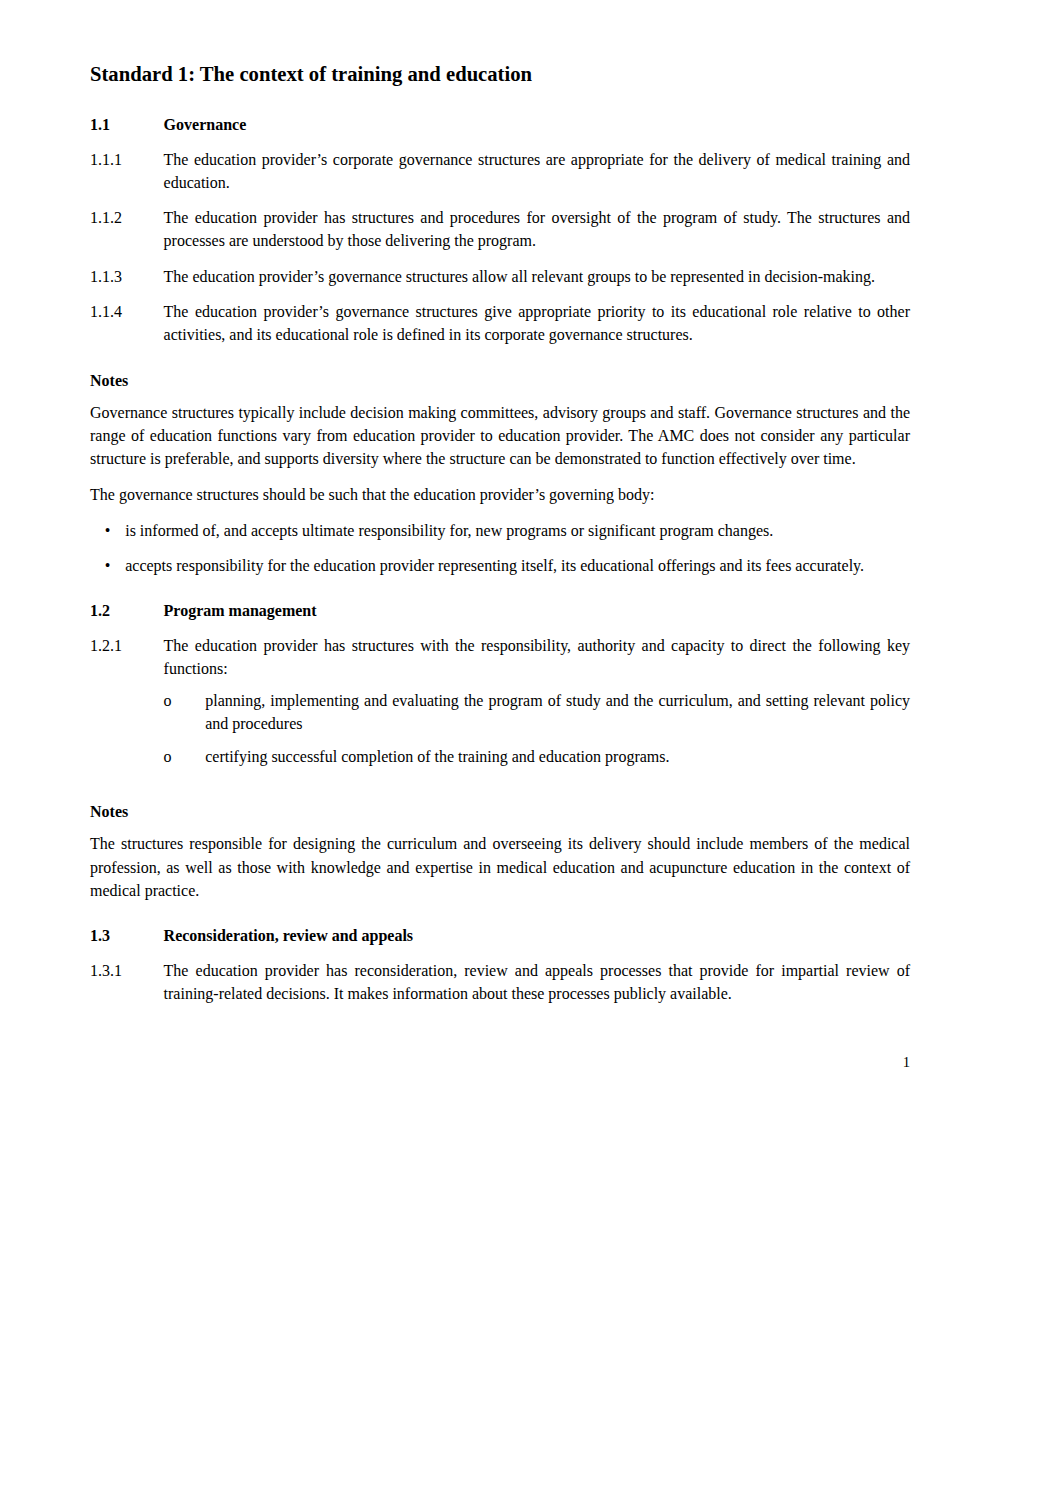Standard 1: The context of training and education
1.1 Governance
1.1.1 The education provider’s corporate governance structures are appropriate for the delivery of medical training and education.
1.1.2 The education provider has structures and procedures for oversight of the program of study. The structures and processes are understood by those delivering the program.
1.1.3 The education provider’s governance structures allow all relevant groups to be represented in decision-making.
1.1.4 The education provider’s governance structures give appropriate priority to its educational role relative to other activities, and its educational role is defined in its corporate governance structures.
Notes
Governance structures typically include decision making committees, advisory groups and staff. Governance structures and the range of education functions vary from education provider to education provider. The AMC does not consider any particular structure is preferable, and supports diversity where the structure can be demonstrated to function effectively over time.
The governance structures should be such that the education provider’s governing body:
• is informed of, and accepts ultimate responsibility for, new programs or significant program changes.
• accepts responsibility for the education provider representing itself, its educational offerings and its fees accurately.
1.2 Program management
1.2.1 The education provider has structures with the responsibility, authority and capacity to direct the following key functions:
o planning, implementing and evaluating the program of study and the curriculum, and setting relevant policy and procedures
o certifying successful completion of the training and education programs.
Notes
The structures responsible for designing the curriculum and overseeing its delivery should include members of the medical profession, as well as those with knowledge and expertise in medical education and acupuncture education in the context of medical practice.
1.3 Reconsideration, review and appeals
1.3.1 The education provider has reconsideration, review and appeals processes that provide for impartial review of training-related decisions. It makes information about these processes publicly available.
1